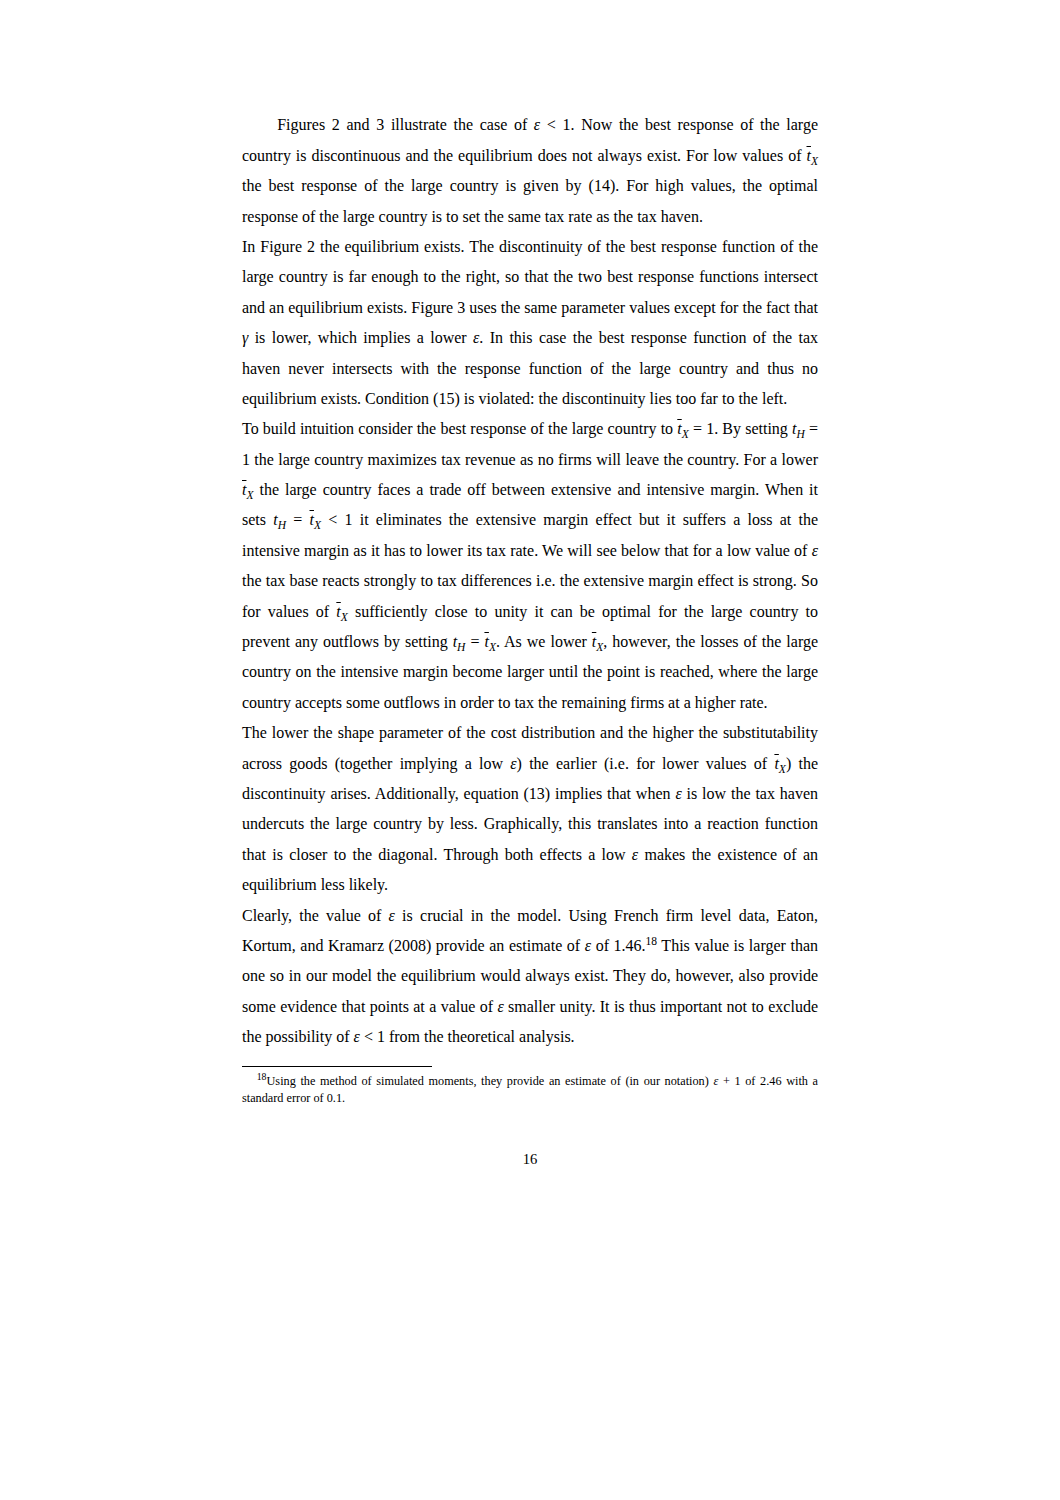Figures 2 and 3 illustrate the case of ε < 1. Now the best response of the large country is discontinuous and the equilibrium does not always exist. For low values of tX the best response of the large country is given by (14). For high values, the optimal response of the large country is to set the same tax rate as the tax haven.
In Figure 2 the equilibrium exists. The discontinuity of the best response function of the large country is far enough to the right, so that the two best response functions intersect and an equilibrium exists. Figure 3 uses the same parameter values except for the fact that γ is lower, which implies a lower ε. In this case the best response function of the tax haven never intersects with the response function of the large country and thus no equilibrium exists. Condition (15) is violated: the discontinuity lies too far to the left.
To build intuition consider the best response of the large country to tX = 1. By setting tH = 1 the large country maximizes tax revenue as no firms will leave the country. For a lower tX the large country faces a trade off between extensive and intensive margin. When it sets tH = tX < 1 it eliminates the extensive margin effect but it suffers a loss at the intensive margin as it has to lower its tax rate. We will see below that for a low value of ε the tax base reacts strongly to tax differences i.e. the extensive margin effect is strong. So for values of tX sufficiently close to unity it can be optimal for the large country to prevent any outflows by setting tH = tX. As we lower tX, however, the losses of the large country on the intensive margin become larger until the point is reached, where the large country accepts some outflows in order to tax the remaining firms at a higher rate.
The lower the shape parameter of the cost distribution and the higher the substitutability across goods (together implying a low ε) the earlier (i.e. for lower values of tX) the discontinuity arises. Additionally, equation (13) implies that when ε is low the tax haven undercuts the large country by less. Graphically, this translates into a reaction function that is closer to the diagonal. Through both effects a low ε makes the existence of an equilibrium less likely.
Clearly, the value of ε is crucial in the model. Using French firm level data, Eaton, Kortum, and Kramarz (2008) provide an estimate of ε of 1.46.18 This value is larger than one so in our model the equilibrium would always exist. They do, however, also provide some evidence that points at a value of ε smaller unity. It is thus important not to exclude the possibility of ε < 1 from the theoretical analysis.
18Using the method of simulated moments, they provide an estimate of (in our notation) ε + 1 of 2.46 with a standard error of 0.1.
16